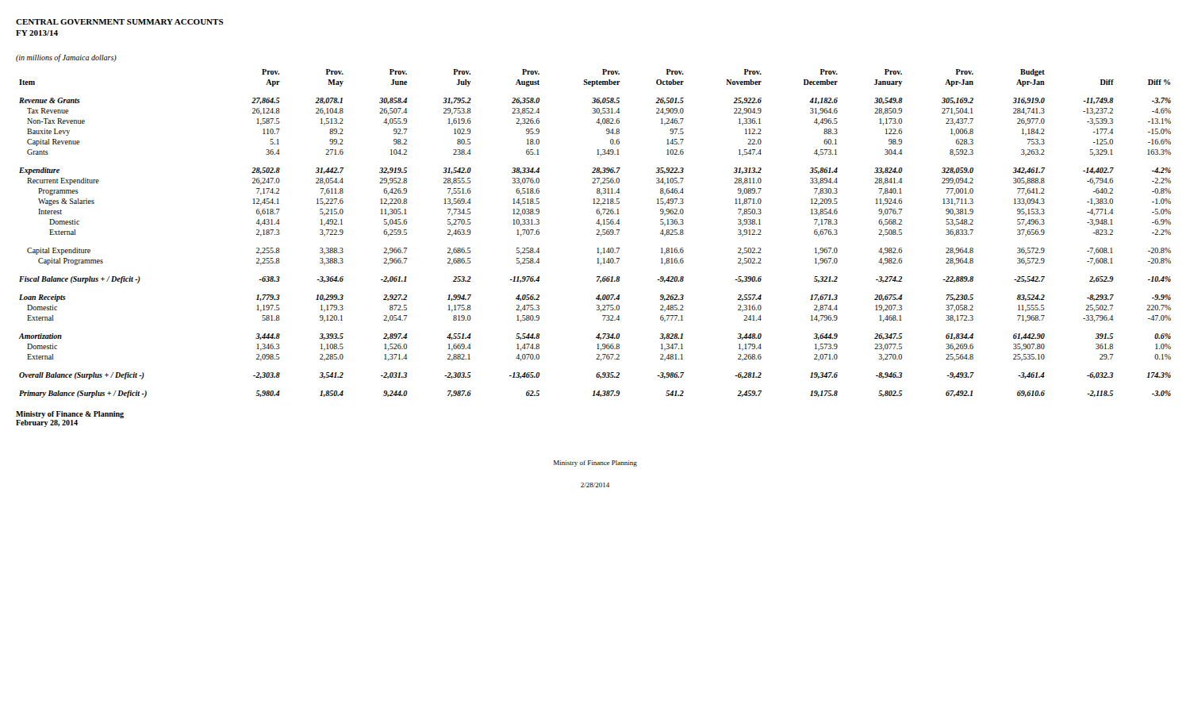CENTRAL GOVERNMENT SUMMARY ACCOUNTS
FY 2013/14
(in millions of Jamaica dollars)
| | Prov. | Prov. | Prov. | Prov. | Prov. | Prov. | Prov. | Prov. | Prov. | Prov. | Prov. | Budget | | |
| --- | --- | --- | --- | --- | --- | --- | --- | --- | --- | --- | --- | --- | --- | --- |
| Item | Apr | May | June | July | August | September | October | November | December | January | Apr-Jan | Apr-Jan | Diff | Diff % |
| Revenue & Grants | 27,864.5 | 28,078.1 | 30,858.4 | 31,795.2 | 26,358.0 | 36,058.5 | 26,501.5 | 25,922.6 | 41,182.6 | 30,549.8 | 305,169.2 | 316,919.0 | -11,749.8 | -3.7% |
| Tax Revenue | 26,124.8 | 26,104.8 | 26,507.4 | 29,753.8 | 23,852.4 | 30,531.4 | 24,909.0 | 22,904.9 | 31,964.6 | 28,850.9 | 271,504.1 | 284,741.3 | -13,237.2 | -4.6% |
| Non-Tax Revenue | 1,587.5 | 1,513.2 | 4,055.9 | 1,619.6 | 2,326.6 | 4,082.6 | 1,246.7 | 1,336.1 | 4,496.5 | 1,173.0 | 23,437.7 | 26,977.0 | -3,539.3 | -13.1% |
| Bauxite Levy | 110.7 | 89.2 | 92.7 | 102.9 | 95.9 | 94.8 | 97.5 | 112.2 | 88.3 | 122.6 | 1,006.8 | 1,184.2 | -177.4 | -15.0% |
| Capital Revenue | 5.1 | 99.2 | 98.2 | 80.5 | 18.0 | 0.6 | 145.7 | 22.0 | 60.1 | 98.9 | 628.3 | 753.3 | -125.0 | -16.6% |
| Grants | 36.4 | 271.6 | 104.2 | 238.4 | 65.1 | 1,349.1 | 102.6 | 1,547.4 | 4,573.1 | 304.4 | 8,592.3 | 3,263.2 | 5,329.1 | 163.3% |
| Expenditure | 28,502.8 | 31,442.7 | 32,919.5 | 31,542.0 | 38,334.4 | 28,396.7 | 35,922.3 | 31,313.2 | 35,861.4 | 33,824.0 | 328,059.0 | 342,461.7 | -14,402.7 | -4.2% |
| Recurrent Expenditure | 26,247.0 | 28,054.4 | 29,952.8 | 28,855.5 | 33,076.0 | 27,256.0 | 34,105.7 | 28,811.0 | 33,894.4 | 28,841.4 | 299,094.2 | 305,888.8 | -6,794.6 | -2.2% |
| Programmes | 7,174.2 | 7,611.8 | 6,426.9 | 7,551.6 | 6,518.6 | 8,311.4 | 8,646.4 | 9,089.7 | 7,830.3 | 7,840.1 | 77,001.0 | 77,641.2 | -640.2 | -0.8% |
| Wages & Salaries | 12,454.1 | 15,227.6 | 12,220.8 | 13,569.4 | 14,518.5 | 12,218.5 | 15,497.3 | 11,871.0 | 12,209.5 | 11,924.6 | 131,711.3 | 133,094.3 | -1,383.0 | -1.0% |
| Interest | 6,618.7 | 5,215.0 | 11,305.1 | 7,734.5 | 12,038.9 | 6,726.1 | 9,962.0 | 7,850.3 | 13,854.6 | 9,076.7 | 90,381.9 | 95,153.3 | -4,771.4 | -5.0% |
| Domestic | 4,431.4 | 1,492.1 | 5,045.6 | 5,270.5 | 10,331.3 | 4,156.4 | 5,136.3 | 3,938.1 | 7,178.3 | 6,568.2 | 53,548.2 | 57,496.3 | -3,948.1 | -6.9% |
| External | 2,187.3 | 3,722.9 | 6,259.5 | 2,463.9 | 1,707.6 | 2,569.7 | 4,825.8 | 3,912.2 | 6,676.3 | 2,508.5 | 36,833.7 | 37,656.9 | -823.2 | -2.2% |
| Capital Expenditure | 2,255.8 | 3,388.3 | 2,966.7 | 2,686.5 | 5,258.4 | 1,140.7 | 1,816.6 | 2,502.2 | 1,967.0 | 4,982.6 | 28,964.8 | 36,572.9 | -7,608.1 | -20.8% |
| Capital Programmes | 2,255.8 | 3,388.3 | 2,966.7 | 2,686.5 | 5,258.4 | 1,140.7 | 1,816.6 | 2,502.2 | 1,967.0 | 4,982.6 | 28,964.8 | 36,572.9 | -7,608.1 | -20.8% |
| Fiscal Balance (Surplus + / Deficit -) | -638.3 | -3,364.6 | -2,061.1 | 253.2 | -11,976.4 | 7,661.8 | -9,420.8 | -5,390.6 | 5,321.2 | -3,274.2 | -22,889.8 | -25,542.7 | 2,652.9 | -10.4% |
| Loan Receipts | 1,779.3 | 10,299.3 | 2,927.2 | 1,994.7 | 4,056.2 | 4,007.4 | 9,262.3 | 2,557.4 | 17,671.3 | 20,675.4 | 75,230.5 | 83,524.2 | -8,293.7 | -9.9% |
| Domestic | 1,197.5 | 1,179.3 | 872.5 | 1,175.8 | 2,475.3 | 3,275.0 | 2,485.2 | 2,316.0 | 2,874.4 | 19,207.3 | 37,058.2 | 11,555.5 | 25,502.7 | 220.7% |
| External | 581.8 | 9,120.1 | 2,054.7 | 819.0 | 1,580.9 | 732.4 | 6,777.1 | 241.4 | 14,796.9 | 1,468.1 | 38,172.3 | 71,968.7 | -33,796.4 | -47.0% |
| Amortization | 3,444.8 | 3,393.5 | 2,897.4 | 4,551.4 | 5,544.8 | 4,734.0 | 3,828.1 | 3,448.0 | 3,644.9 | 26,347.5 | 61,834.4 | 61,442.90 | 391.5 | 0.6% |
| Domestic | 1,346.3 | 1,108.5 | 1,526.0 | 1,669.4 | 1,474.8 | 1,966.8 | 1,347.1 | 1,179.4 | 1,573.9 | 23,077.5 | 36,269.6 | 35,907.80 | 361.8 | 1.0% |
| External | 2,098.5 | 2,285.0 | 1,371.4 | 2,882.1 | 4,070.0 | 2,767.2 | 2,481.1 | 2,268.6 | 2,071.0 | 3,270.0 | 25,564.8 | 25,535.10 | 29.7 | 0.1% |
| Overall Balance (Surplus + / Deficit -) | -2,303.8 | 3,541.2 | -2,031.3 | -2,303.5 | -13,465.0 | 6,935.2 | -3,986.7 | -6,281.2 | 19,347.6 | -8,946.3 | -9,493.7 | -3,461.4 | -6,032.3 | 174.3% |
| Primary Balance (Surplus + / Deficit -) | 5,980.4 | 1,850.4 | 9,244.0 | 7,987.6 | 62.5 | 14,387.9 | 541.2 | 2,459.7 | 19,175.8 | 5,802.5 | 67,492.1 | 69,610.6 | -2,118.5 | -3.0% |
Ministry of Finance & Planning
February 28, 2014
Ministry of Finance Planning
2/28/2014